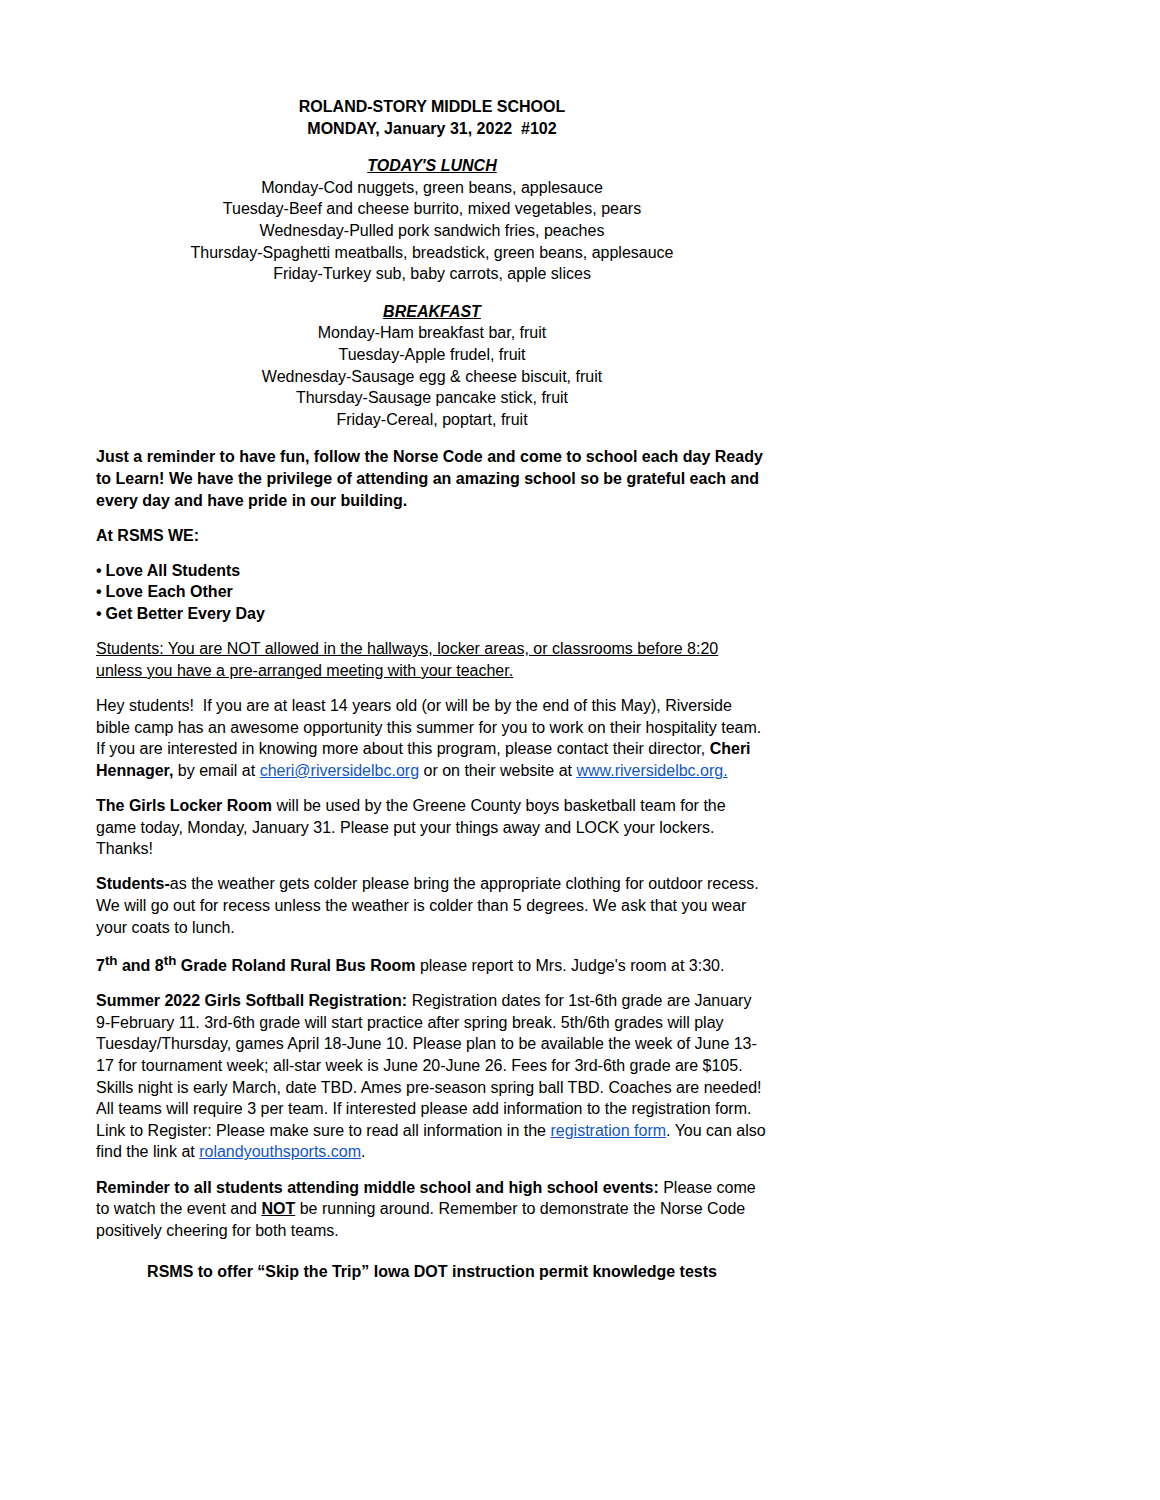ROLAND-STORY MIDDLE SCHOOL
MONDAY, January 31, 2022 #102
TODAY'S LUNCH
Monday-Cod nuggets, green beans, applesauce
Tuesday-Beef and cheese burrito, mixed vegetables, pears
Wednesday-Pulled pork sandwich fries, peaches
Thursday-Spaghetti meatballs, breadstick, green beans, applesauce
Friday-Turkey sub, baby carrots, apple slices
BREAKFAST
Monday-Ham breakfast bar, fruit
Tuesday-Apple frudel, fruit
Wednesday-Sausage egg & cheese biscuit, fruit
Thursday-Sausage pancake stick, fruit
Friday-Cereal, poptart, fruit
Just a reminder to have fun, follow the Norse Code and come to school each day Ready to Learn! We have the privilege of attending an amazing school so be grateful each and every day and have pride in our building.
At RSMS WE:
Love All Students
Love Each Other
Get Better Every Day
Students: You are NOT allowed in the hallways, locker areas, or classrooms before 8:20 unless you have a pre-arranged meeting with your teacher.
Hey students! If you are at least 14 years old (or will be by the end of this May), Riverside bible camp has an awesome opportunity this summer for you to work on their hospitality team. If you are interested in knowing more about this program, please contact their director, Cheri Hennager, by email at cheri@riversidelbc.org or on their website at www.riversidelbc.org.
The Girls Locker Room will be used by the Greene County boys basketball team for the game today, Monday, January 31. Please put your things away and LOCK your lockers. Thanks!
Students-as the weather gets colder please bring the appropriate clothing for outdoor recess. We will go out for recess unless the weather is colder than 5 degrees. We ask that you wear your coats to lunch.
7th and 8th Grade Roland Rural Bus Room please report to Mrs. Judge's room at 3:30.
Summer 2022 Girls Softball Registration: Registration dates for 1st-6th grade are January 9-February 11. 3rd-6th grade will start practice after spring break. 5th/6th grades will play Tuesday/Thursday, games April 18-June 10. Please plan to be available the week of June 13-17 for tournament week; all-star week is June 20-June 26. Fees for 3rd-6th grade are $105. Skills night is early March, date TBD. Ames pre-season spring ball TBD. Coaches are needed! All teams will require 3 per team. If interested please add information to the registration form. Link to Register: Please make sure to read all information in the registration form. You can also find the link at rolandyouthsports.com.
Reminder to all students attending middle school and high school events: Please come to watch the event and NOT be running around. Remember to demonstrate the Norse Code positively cheering for both teams.
RSMS to offer “Skip the Trip” Iowa DOT instruction permit knowledge tests